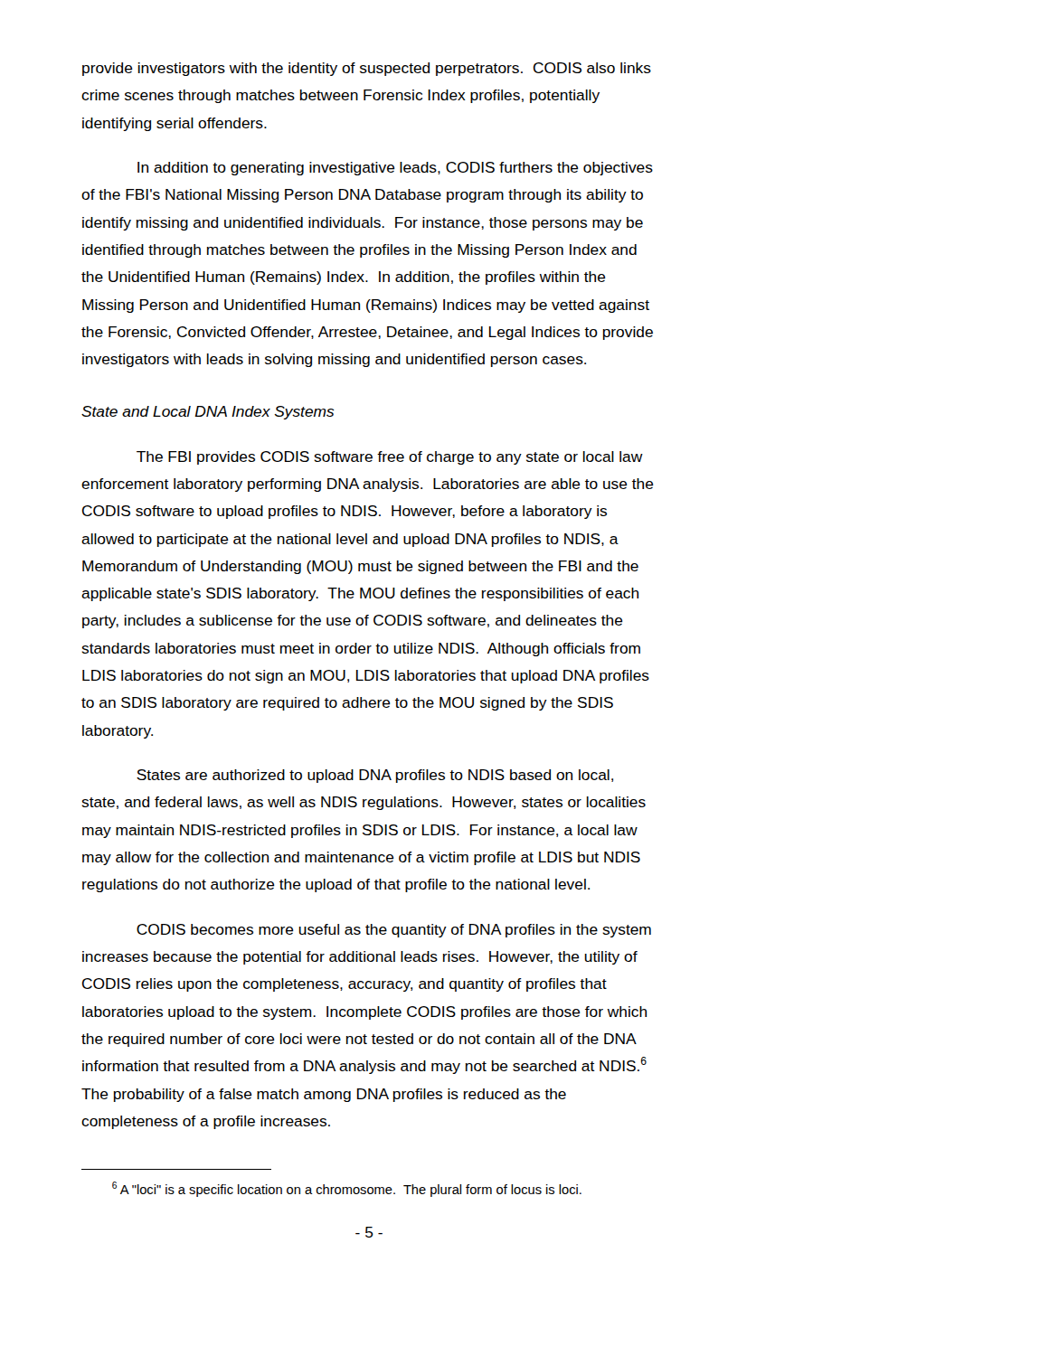provide investigators with the identity of suspected perpetrators. CODIS also links crime scenes through matches between Forensic Index profiles, potentially identifying serial offenders.
In addition to generating investigative leads, CODIS furthers the objectives of the FBI's National Missing Person DNA Database program through its ability to identify missing and unidentified individuals. For instance, those persons may be identified through matches between the profiles in the Missing Person Index and the Unidentified Human (Remains) Index. In addition, the profiles within the Missing Person and Unidentified Human (Remains) Indices may be vetted against the Forensic, Convicted Offender, Arrestee, Detainee, and Legal Indices to provide investigators with leads in solving missing and unidentified person cases.
State and Local DNA Index Systems
The FBI provides CODIS software free of charge to any state or local law enforcement laboratory performing DNA analysis. Laboratories are able to use the CODIS software to upload profiles to NDIS. However, before a laboratory is allowed to participate at the national level and upload DNA profiles to NDIS, a Memorandum of Understanding (MOU) must be signed between the FBI and the applicable state's SDIS laboratory. The MOU defines the responsibilities of each party, includes a sublicense for the use of CODIS software, and delineates the standards laboratories must meet in order to utilize NDIS. Although officials from LDIS laboratories do not sign an MOU, LDIS laboratories that upload DNA profiles to an SDIS laboratory are required to adhere to the MOU signed by the SDIS laboratory.
States are authorized to upload DNA profiles to NDIS based on local, state, and federal laws, as well as NDIS regulations. However, states or localities may maintain NDIS-restricted profiles in SDIS or LDIS. For instance, a local law may allow for the collection and maintenance of a victim profile at LDIS but NDIS regulations do not authorize the upload of that profile to the national level.
CODIS becomes more useful as the quantity of DNA profiles in the system increases because the potential for additional leads rises. However, the utility of CODIS relies upon the completeness, accuracy, and quantity of profiles that laboratories upload to the system. Incomplete CODIS profiles are those for which the required number of core loci were not tested or do not contain all of the DNA information that resulted from a DNA analysis and may not be searched at NDIS.6 The probability of a false match among DNA profiles is reduced as the completeness of a profile increases.
6 A "loci" is a specific location on a chromosome. The plural form of locus is loci.
- 5 -